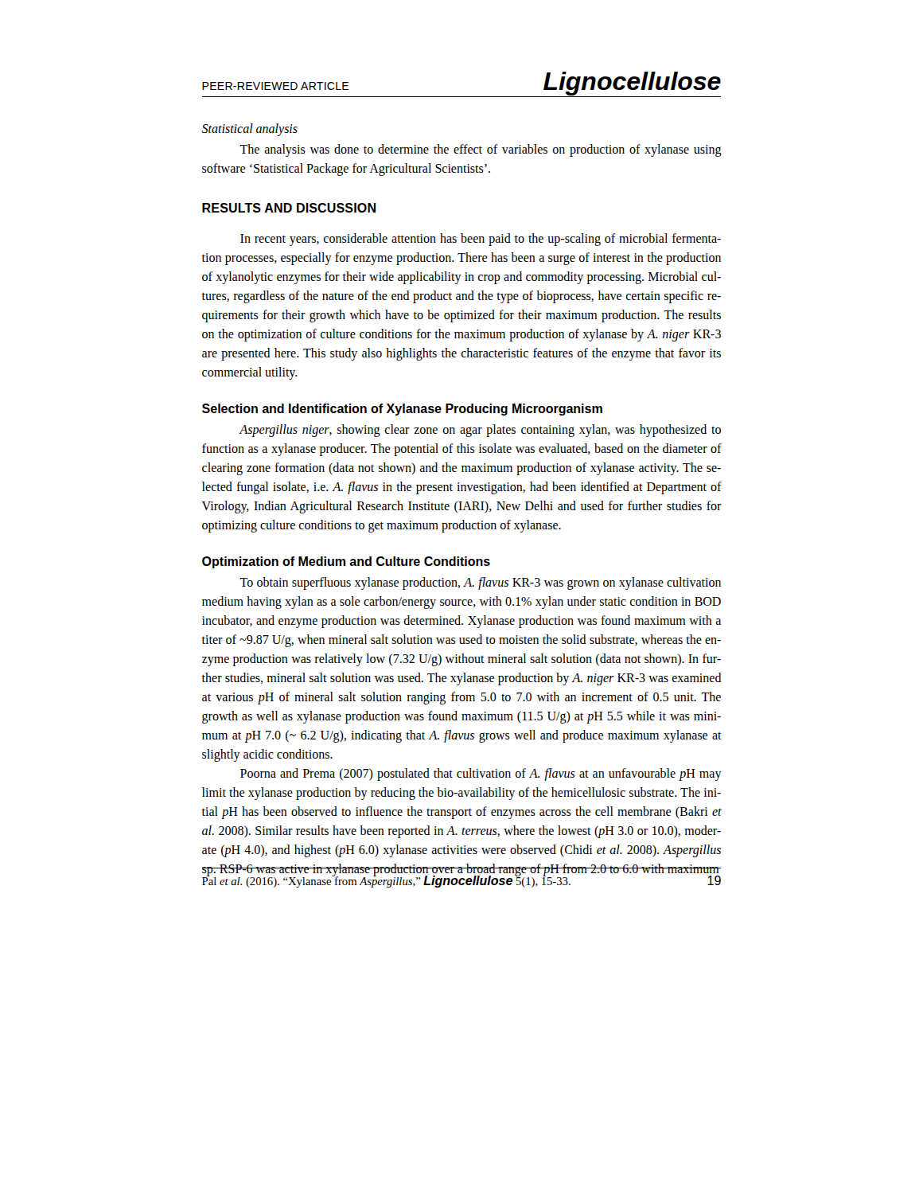PEER-REVIEWED ARTICLE
Lignocellulose
Statistical analysis
The analysis was done to determine the effect of variables on production of xylanase using software ‘Statistical Package for Agricultural Scientists’.
RESULTS AND DISCUSSION
In recent years, considerable attention has been paid to the up-scaling of microbial fermentation processes, especially for enzyme production. There has been a surge of interest in the production of xylanolytic enzymes for their wide applicability in crop and commodity processing. Microbial cultures, regardless of the nature of the end product and the type of bioprocess, have certain specific requirements for their growth which have to be optimized for their maximum production. The results on the optimization of culture conditions for the maximum production of xylanase by A. niger KR-3 are presented here. This study also highlights the characteristic features of the enzyme that favor its commercial utility.
Selection and Identification of Xylanase Producing Microorganism
Aspergillus niger, showing clear zone on agar plates containing xylan, was hypothesized to function as a xylanase producer. The potential of this isolate was evaluated, based on the diameter of clearing zone formation (data not shown) and the maximum production of xylanase activity. The selected fungal isolate, i.e. A. flavus in the present investigation, had been identified at Department of Virology, Indian Agricultural Research Institute (IARI), New Delhi and used for further studies for optimizing culture conditions to get maximum production of xylanase.
Optimization of Medium and Culture Conditions
To obtain superfluous xylanase production, A. flavus KR-3 was grown on xylanase cultivation medium having xylan as a sole carbon/energy source, with 0.1% xylan under static condition in BOD incubator, and enzyme production was determined. Xylanase production was found maximum with a titer of ~9.87 U/g, when mineral salt solution was used to moisten the solid substrate, whereas the enzyme production was relatively low (7.32 U/g) without mineral salt solution (data not shown). In further studies, mineral salt solution was used. The xylanase production by A. niger KR-3 was examined at various p H of mineral salt solution ranging from 5.0 to 7.0 with an increment of 0.5 unit. The growth as well as xylanase production was found maximum (11.5 U/g) at p H 5.5 while it was minimum at p H 7.0 (~ 6.2 U/g), indicating that A. flavus grows well and produce maximum xylanase at slightly acidic conditions.
Poorna and Prema (2007) postulated that cultivation of A. flavus at an unfavourable p H may limit the xylanase production by reducing the bio-availability of the hemicellulosic substrate. The initial p H has been observed to influence the transport of enzymes across the cell membrane (Bakri et al. 2008). Similar results have been reported in A. terreus, where the lowest (p H 3.0 or 10.0), moderate (p H 4.0), and highest (p H 6.0) xylanase activities were observed (Chidi et al. 2008). Aspergillus sp. RSP-6 was active in xylanase production over a broad range of p H from 2.0 to 6.0 with maximum
Pal et al. (2016). “Xylanase from Aspergillus,” Lignocellulose 5(1), 15-33.
19